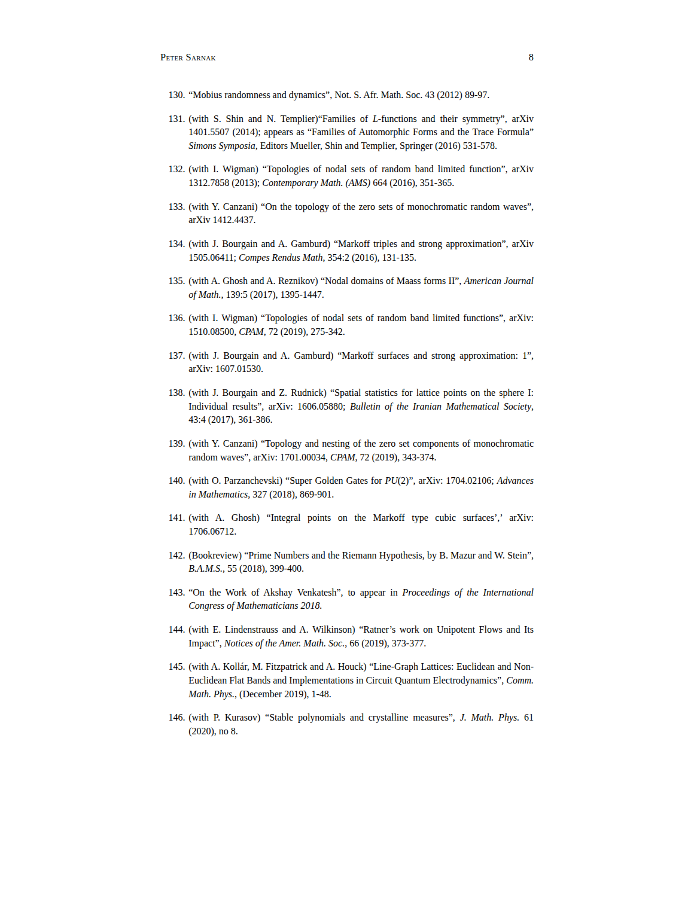Peter Sarnak 8
130. “Mobius randomness and dynamics”, Not. S. Afr. Math. Soc. 43 (2012) 89-97.
131. (with S. Shin and N. Templier)“Families of L-functions and their symmetry”, arXiv 1401.5507 (2014); appears as “Families of Automorphic Forms and the Trace Formula” Simons Symposia, Editors Mueller, Shin and Templier, Springer (2016) 531-578.
132. (with I. Wigman) “Topologies of nodal sets of random band limited function”, arXiv 1312.7858 (2013); Contemporary Math. (AMS) 664 (2016), 351-365.
133. (with Y. Canzani) “On the topology of the zero sets of monochromatic random waves”, arXiv 1412.4437.
134. (with J. Bourgain and A. Gamburd) “Markoff triples and strong approximation”, arXiv 1505.06411; Compes Rendus Math, 354:2 (2016), 131-135.
135. (with A. Ghosh and A. Reznikov) “Nodal domains of Maass forms II”, American Journal of Math., 139:5 (2017), 1395-1447.
136. (with I. Wigman) “Topologies of nodal sets of random band limited functions”, arXiv: 1510.08500, CPAM, 72 (2019), 275-342.
137. (with J. Bourgain and A. Gamburd) “Markoff surfaces and strong approximation: 1”, arXiv: 1607.01530.
138. (with J. Bourgain and Z. Rudnick) “Spatial statistics for lattice points on the sphere I: Individual results”, arXiv: 1606.05880; Bulletin of the Iranian Mathematical Society, 43:4 (2017), 361-386.
139. (with Y. Canzani) “Topology and nesting of the zero set components of monochromatic random waves”, arXiv: 1701.00034, CPAM, 72 (2019), 343-374.
140. (with O. Parzanchevski) “Super Golden Gates for PU(2)”, arXiv: 1704.02106; Advances in Mathematics, 327 (2018), 869-901.
141. (with A. Ghosh) “Integral points on the Markoff type cubic surfaces’,’ arXiv: 1706.06712.
142. (Bookreview) “Prime Numbers and the Riemann Hypothesis, by B. Mazur and W. Stein”, B.A.M.S., 55 (2018), 399-400.
143. “On the Work of Akshay Venkatesh”, to appear in Proceedings of the International Congress of Mathematicians 2018.
144. (with E. Lindenstrauss and A. Wilkinson) “Ratner’s work on Unipotent Flows and Its Impact”, Notices of the Amer. Math. Soc., 66 (2019), 373-377.
145. (with A. Kollár, M. Fitzpatrick and A. Houck) “Line-Graph Lattices: Euclidean and Non-Euclidean Flat Bands and Implementations in Circuit Quantum Electrodynamics”, Comm. Math. Phys., (December 2019), 1-48.
146. (with P. Kurasov) “Stable polynomials and crystalline measures”, J. Math. Phys. 61 (2020), no 8.